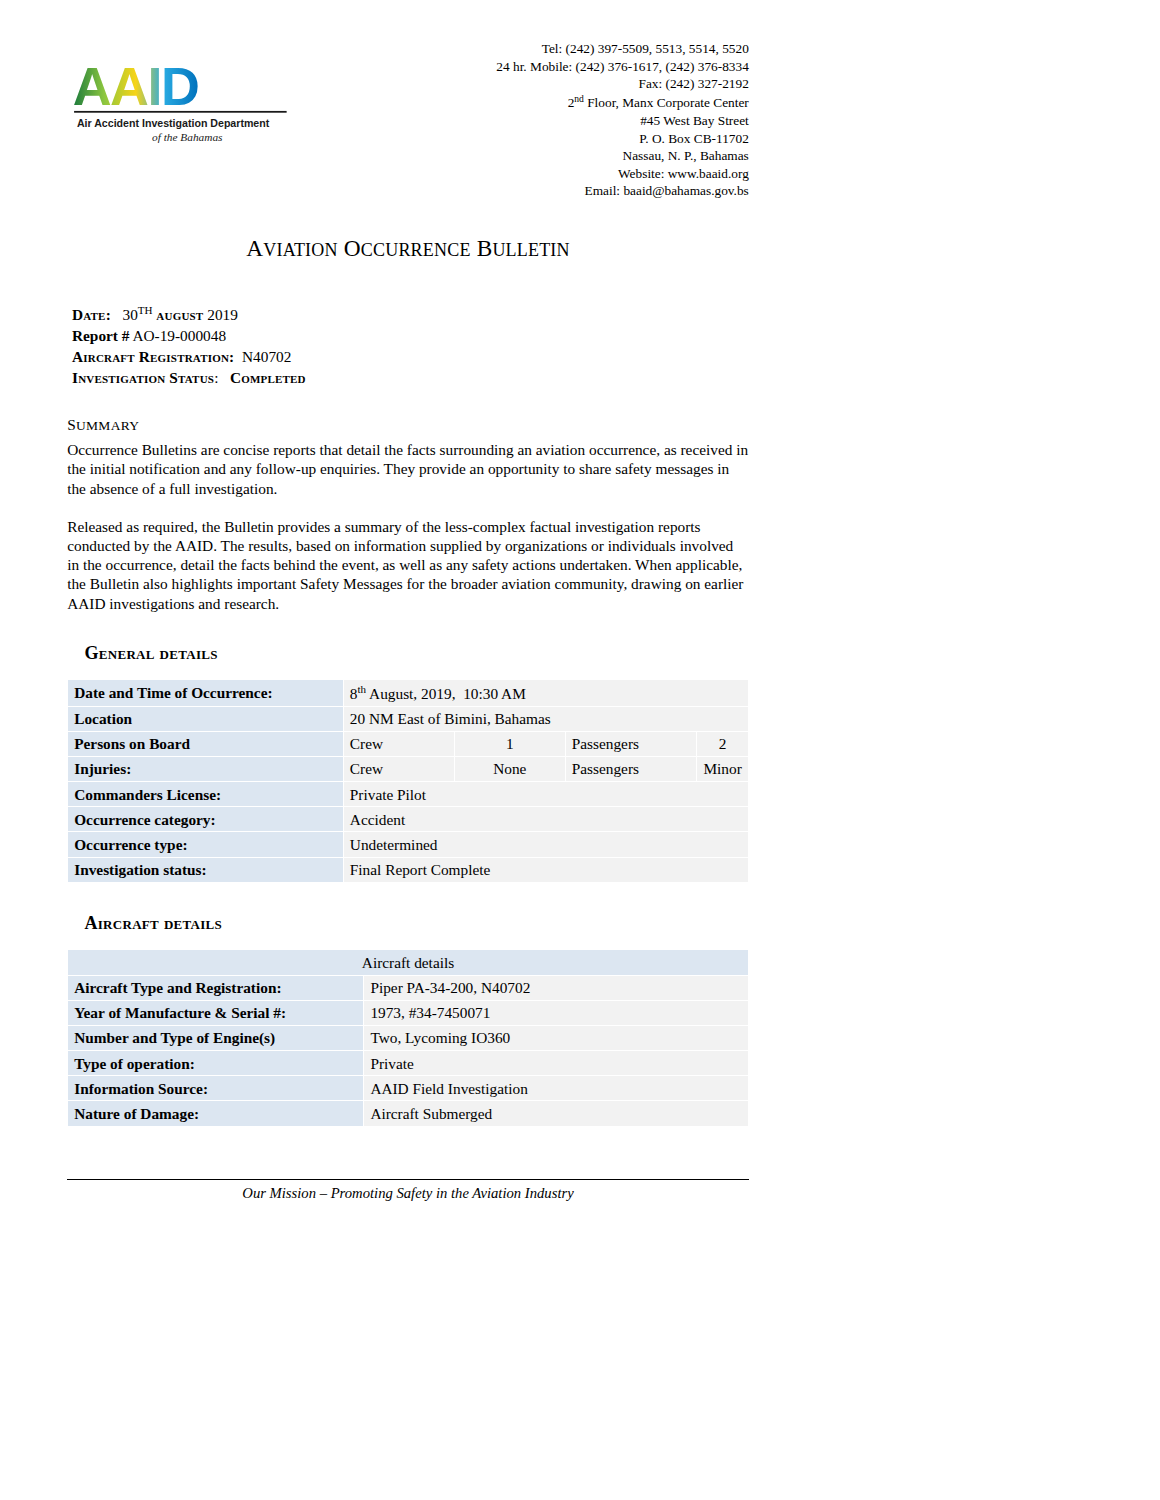AAID Air Accident Investigation Department of the Bahamas
Tel: (242) 397-5509, 5513, 5514, 5520
24 hr. Mobile: (242) 376-1617, (242) 376-8334
Fax: (242) 327-2192
2nd Floor, Manx Corporate Center
#45 West Bay Street
P. O. Box CB-11702
Nassau, N. P., Bahamas
Website: www.baaid.org
Email: baaid@bahamas.gov.bs
AVIATION OCCURRENCE BULLETIN
Date: 30TH august 2019
Report # AO-19-000048
Aircraft Registration: N40702
Investigation Status: Completed
SUMMARY
Occurrence Bulletins are concise reports that detail the facts surrounding an aviation occurrence, as received in the initial notification and any follow-up enquiries. They provide an opportunity to share safety messages in the absence of a full investigation.
Released as required, the Bulletin provides a summary of the less-complex factual investigation reports conducted by the AAID. The results, based on information supplied by organizations or individuals involved in the occurrence, detail the facts behind the event, as well as any safety actions undertaken. When applicable, the Bulletin also highlights important Safety Messages for the broader aviation community, drawing on earlier AAID investigations and research.
General details
| Date and Time of Occurrence: | 8 th August, 2019, 10:30 AM |
| Location | 20 NM East of Bimini, Bahamas |
| Persons on Board | Crew | 1 | Passengers | 2 |
| Injuries: | Crew | None | Passengers | Minor |
| Commanders License: | Private Pilot |
| Occurrence category: | Accident |
| Occurrence type: | Undetermined |
| Investigation status: | Final Report Complete |
Aircraft details
| Aircraft details |
| --- |
| Aircraft Type and Registration: | Piper PA-34-200, N40702 |
| Year of Manufacture & Serial #: | 1973, #34-7450071 |
| Number and Type of Engine(s) | Two, Lycoming IO360 |
| Type of operation: | Private |
| Information Source: | AAID Field Investigation |
| Nature of Damage: | Aircraft Submerged |
Our Mission – Promoting Safety in the Aviation Industry